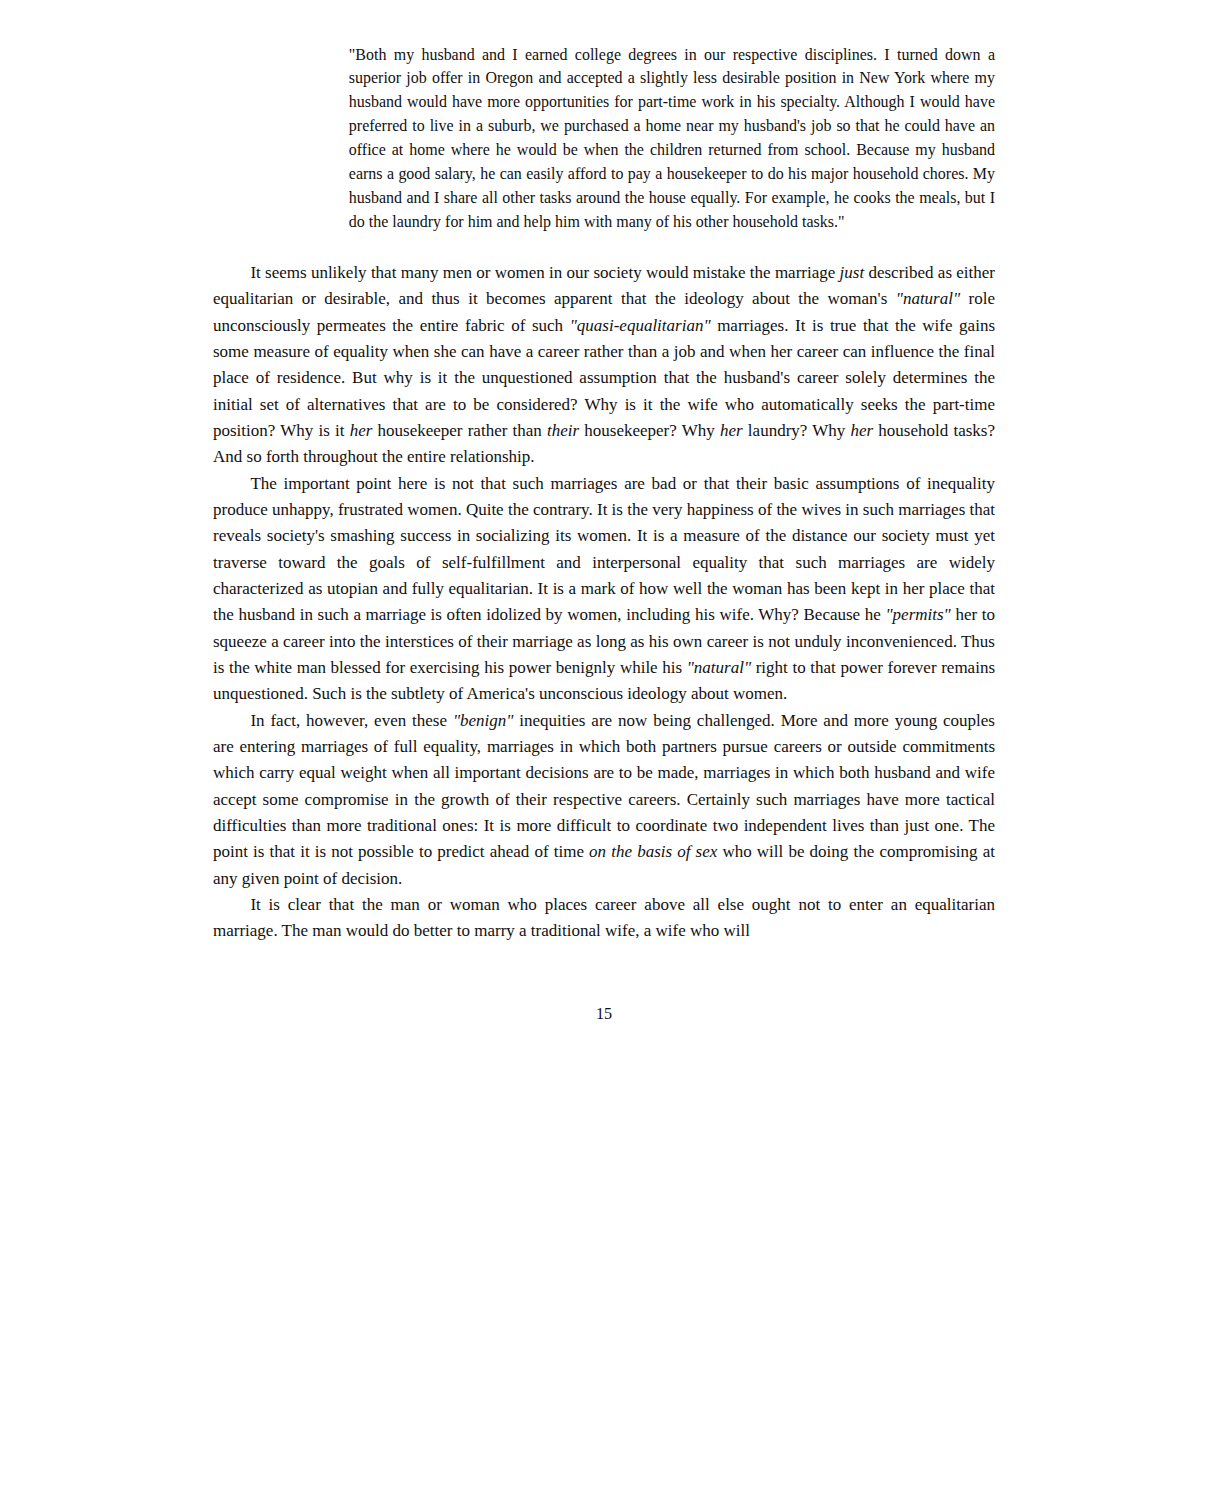"Both my husband and I earned college degrees in our respective disciplines. I turned down a superior job offer in Oregon and accepted a slightly less desirable position in New York where my husband would have more opportunities for part-time work in his specialty. Although I would have preferred to live in a suburb, we purchased a home near my husband's job so that he could have an office at home where he would be when the children returned from school. Because my husband earns a good salary, he can easily afford to pay a housekeeper to do his major household chores. My husband and I share all other tasks around the house equally. For example, he cooks the meals, but I do the laundry for him and help him with many of his other household tasks."
It seems unlikely that many men or women in our society would mistake the marriage just described as either equalitarian or desirable, and thus it becomes apparent that the ideology about the woman's "natural" role unconsciously permeates the entire fabric of such "quasi-equalitarian" marriages. It is true that the wife gains some measure of equality when she can have a career rather than a job and when her career can influence the final place of residence. But why is it the unquestioned assumption that the husband's career solely determines the initial set of alternatives that are to be considered? Why is it the wife who automatically seeks the part-time position? Why is it her housekeeper rather than their housekeeper? Why her laundry? Why her household tasks? And so forth throughout the entire relationship.
The important point here is not that such marriages are bad or that their basic assumptions of inequality produce unhappy, frustrated women. Quite the contrary. It is the very happiness of the wives in such marriages that reveals society's smashing success in socializing its women. It is a measure of the distance our society must yet traverse toward the goals of self-fulfillment and interpersonal equality that such marriages are widely characterized as utopian and fully equalitarian. It is a mark of how well the woman has been kept in her place that the husband in such a marriage is often idolized by women, including his wife. Why? Because he "permits" her to squeeze a career into the interstices of their marriage as long as his own career is not unduly inconvenienced. Thus is the white man blessed for exercising his power benignly while his "natural" right to that power forever remains unquestioned. Such is the subtlety of America's unconscious ideology about women.
In fact, however, even these "benign" inequities are now being challenged. More and more young couples are entering marriages of full equality, marriages in which both partners pursue careers or outside commitments which carry equal weight when all important decisions are to be made, marriages in which both husband and wife accept some compromise in the growth of their respective careers. Certainly such marriages have more tactical difficulties than more traditional ones: It is more difficult to coordinate two independent lives than just one. The point is that it is not possible to predict ahead of time on the basis of sex who will be doing the compromising at any given point of decision.
It is clear that the man or woman who places career above all else ought not to enter an equalitarian marriage. The man would do better to marry a traditional wife, a wife who will
15